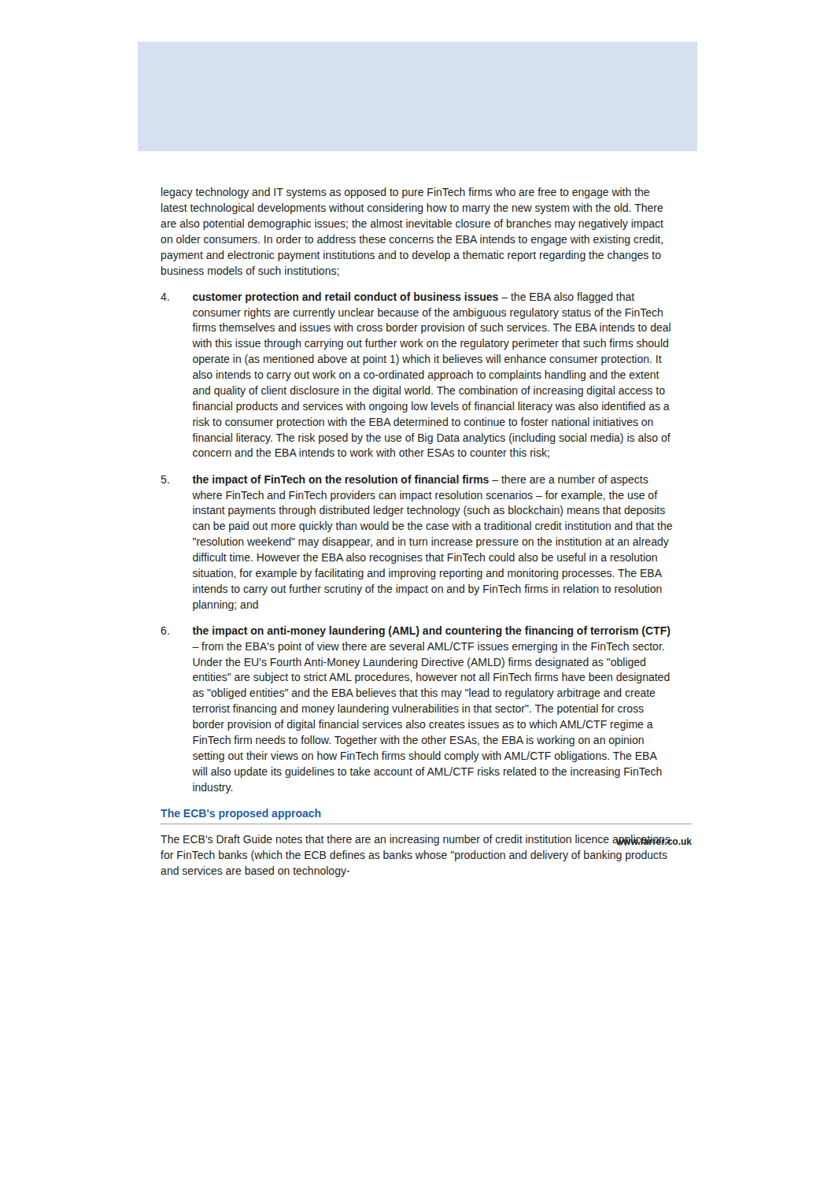legacy technology and IT systems as opposed to pure FinTech firms who are free to engage with the latest technological developments without considering how to marry the new system with the old. There are also potential demographic issues; the almost inevitable closure of branches may negatively impact on older consumers. In order to address these concerns the EBA intends to engage with existing credit, payment and electronic payment institutions and to develop a thematic report regarding the changes to business models of such institutions;
4. customer protection and retail conduct of business issues – the EBA also flagged that consumer rights are currently unclear because of the ambiguous regulatory status of the FinTech firms themselves and issues with cross border provision of such services. The EBA intends to deal with this issue through carrying out further work on the regulatory perimeter that such firms should operate in (as mentioned above at point 1) which it believes will enhance consumer protection. It also intends to carry out work on a co-ordinated approach to complaints handling and the extent and quality of client disclosure in the digital world. The combination of increasing digital access to financial products and services with ongoing low levels of financial literacy was also identified as a risk to consumer protection with the EBA determined to continue to foster national initiatives on financial literacy. The risk posed by the use of Big Data analytics (including social media) is also of concern and the EBA intends to work with other ESAs to counter this risk;
5. the impact of FinTech on the resolution of financial firms – there are a number of aspects where FinTech and FinTech providers can impact resolution scenarios – for example, the use of instant payments through distributed ledger technology (such as blockchain) means that deposits can be paid out more quickly than would be the case with a traditional credit institution and that the "resolution weekend" may disappear, and in turn increase pressure on the institution at an already difficult time. However the EBA also recognises that FinTech could also be useful in a resolution situation, for example by facilitating and improving reporting and monitoring processes. The EBA intends to carry out further scrutiny of the impact on and by FinTech firms in relation to resolution planning; and
6. the impact on anti-money laundering (AML) and countering the financing of terrorism (CTF) – from the EBA's point of view there are several AML/CTF issues emerging in the FinTech sector. Under the EU's Fourth Anti-Money Laundering Directive (AMLD) firms designated as "obliged entities" are subject to strict AML procedures, however not all FinTech firms have been designated as "obliged entities" and the EBA believes that this may "lead to regulatory arbitrage and create terrorist financing and money laundering vulnerabilities in that sector". The potential for cross border provision of digital financial services also creates issues as to which AML/CTF regime a FinTech firm needs to follow. Together with the other ESAs, the EBA is working on an opinion setting out their views on how FinTech firms should comply with AML/CTF obligations. The EBA will also update its guidelines to take account of AML/CTF risks related to the increasing FinTech industry.
The ECB's proposed approach
The ECB's Draft Guide notes that there are an increasing number of credit institution licence applications for FinTech banks (which the ECB defines as banks whose "production and delivery of banking products and services are based on technology-
www.farrer.co.uk